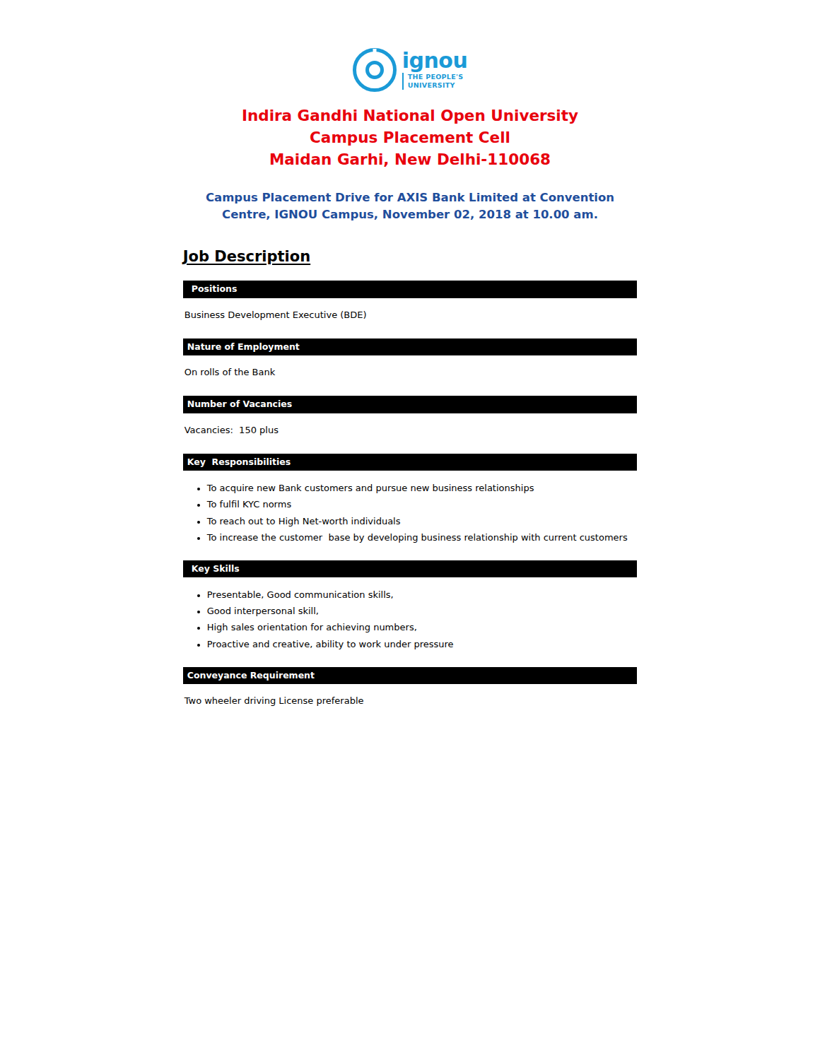ignou THE PEOPLE'S
UNIVERSITY
Indira Gandhi National Open University
Campus Placement Cell
Maidan Garhi, New Delhi-110068
Campus Placement Drive for AXIS Bank Limited at Convention
Centre, IGNOU Campus, November 02, 2018 at 10.00 am.
Job Description
Positions
Business Development Executive (BDE)
Nature of Employment
On rolls of the Bank
Number of Vacancies
Vacancies: 150 plus
Key Responsibilities
To acquire new Bank customers and pursue new business relationships
To fulfil KYC norms
To reach out to High Net-worth individuals
To increase the customer base by developing business relationship with current customers
Key Skills
Presentable, Good communication skills,
Good interpersonal skill,
High sales orientation for achieving numbers,
Proactive and creative, ability to work under pressure
Conveyance Requirement
Two wheeler driving License preferable